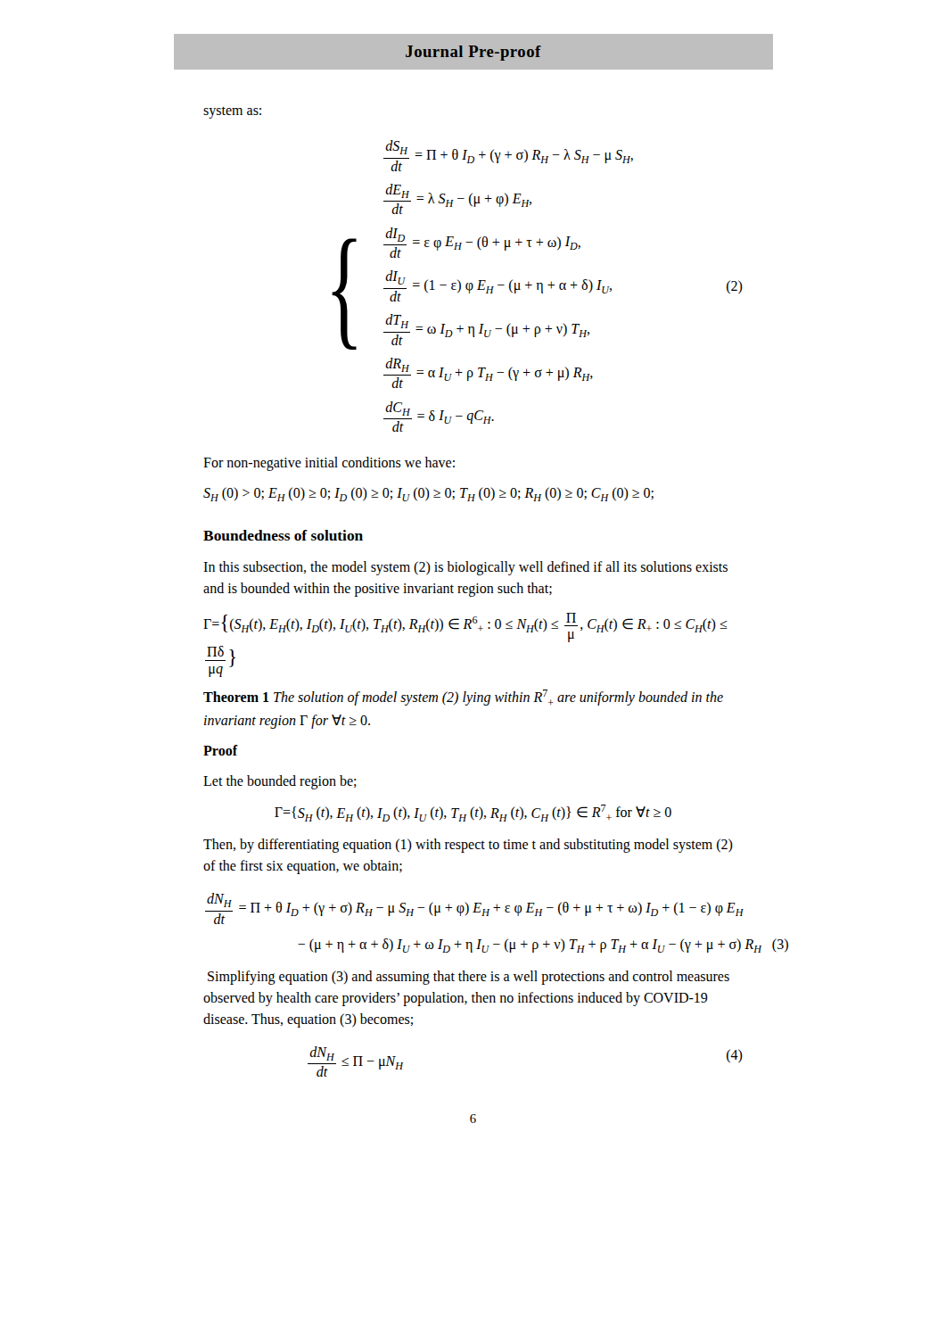Journal Pre-proof
system as:
{
dSH dt = Π + θ ID + (γ + σ) RH − λ SH − μ SH,
dEH dt = λ SH − (μ + φ) EH,
dID dt = ε φ EH − (θ + μ + τ + ω) ID,
dIU dt = (1 − ε) φ EH − (μ + η + α + δ) IU,
dTH dt = ω ID + η IU − (μ + ρ + ν) TH,
dRH dt = α IU + ρ TH − (γ + σ + μ) RH,
dCH dt = δ IU − qCH.
(2)
For non-negative initial conditions we have:
SH (0) > 0; EH (0) ≥ 0; ID (0) ≥ 0; IU (0) ≥ 0; TH (0) ≥ 0; RH (0) ≥ 0; CH (0) ≥ 0;
Boundedness of solution
In this subsection, the model system (2) is biologically well defined if all its solutions exists and is bounded within the positive invariant region such that;
Γ={(SH(t), EH(t), ID(t), IU(t), TH(t), RH(t)) ∈ R 6+ : 0 ≤ NH(t) ≤ Πμ, CH(t) ∈ R+ : 0 ≤ CH(t) ≤ Πδ μq}
Theorem 1 The solution of model system (2) lying within R 7+ are uniformly bounded in the invariant region Γ for ∀t ≥ 0.
Proof
Let the bounded region be;
Γ={SH (t), EH (t), ID (t), IU (t), TH (t), RH (t), CH (t)} ∈ R 7+ for ∀t ≥ 0
Then, by differentiating equation (1) with respect to time t and substituting model system (2) of the first six equation, we obtain;
dNH dt = Π + θ ID + (γ + σ) RH − μ SH − (μ + φ) EH + ε φ EH − (θ + μ + τ + ω) ID + (1 − ε) φ EH
− (μ + η + α + δ) IU + ω ID + η IU − (μ + ρ + ν) TH + ρ TH + α IU − (γ + μ + σ) RH (3)
Simplifying equation (3) and assuming that there is a well protections and control measures observed by health care providers’ population, then no infections induced by COVID-19 disease. Thus, equation (3) becomes;
dNH dt ≤ Π − μNH
(4)
6